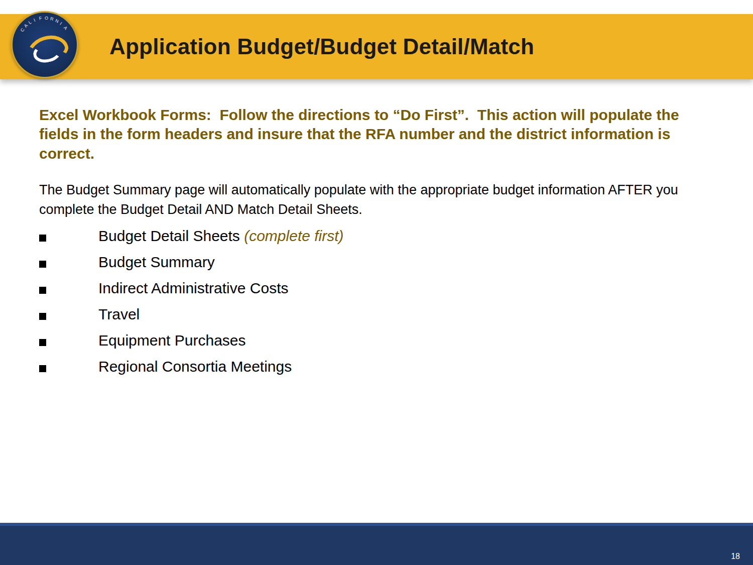Application Budget/Budget Detail/Match
C A L I F O R N I A
Excel Workbook Forms: Follow the directions to “Do First”. This action will populate the fields in the form headers and insure that the RFA number and the district information is correct.
The Budget Summary page will automatically populate with the appropriate budget information AFTER you complete the Budget Detail AND Match Detail Sheets.
Budget Detail Sheets (complete first)
Budget Summary
Indirect Administrative Costs
Travel
Equipment Purchases
Regional Consortia Meetings
18